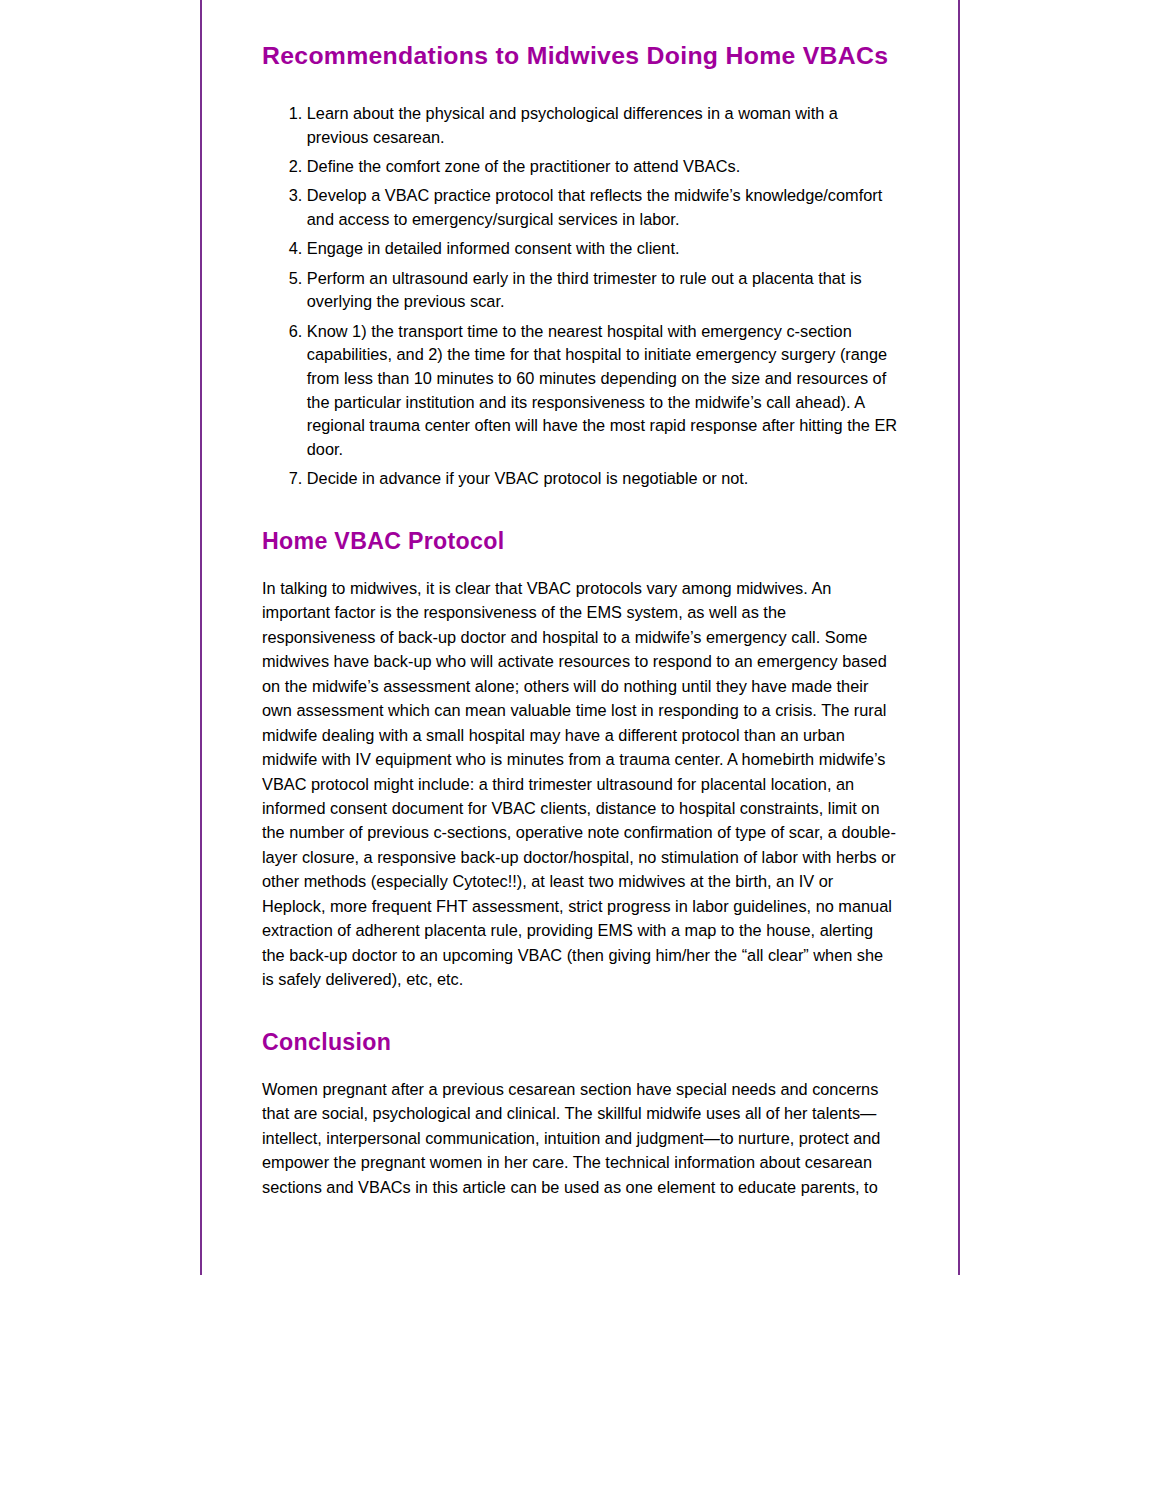Recommendations to Midwives Doing Home VBACs
Learn about the physical and psychological differences in a woman with a previous cesarean.
Define the comfort zone of the practitioner to attend VBACs.
Develop a VBAC practice protocol that reflects the midwife’s knowledge/comfort and access to emergency/surgical services in labor.
Engage in detailed informed consent with the client.
Perform an ultrasound early in the third trimester to rule out a placenta that is overlying the previous scar.
Know 1) the transport time to the nearest hospital with emergency c-section capabilities, and 2) the time for that hospital to initiate emergency surgery (range from less than 10 minutes to 60 minutes depending on the size and resources of the particular institution and its responsiveness to the midwife’s call ahead). A regional trauma center often will have the most rapid response after hitting the ER door.
Decide in advance if your VBAC protocol is negotiable or not.
Home VBAC Protocol
In talking to midwives, it is clear that VBAC protocols vary among midwives. An important factor is the responsiveness of the EMS system, as well as the responsiveness of back-up doctor and hospital to a midwife’s emergency call. Some midwives have back-up who will activate resources to respond to an emergency based on the midwife’s assessment alone; others will do nothing until they have made their own assessment which can mean valuable time lost in responding to a crisis. The rural midwife dealing with a small hospital may have a different protocol than an urban midwife with IV equipment who is minutes from a trauma center. A homebirth midwife’s VBAC protocol might include: a third trimester ultrasound for placental location, an informed consent document for VBAC clients, distance to hospital constraints, limit on the number of previous c-sections, operative note confirmation of type of scar, a double-layer closure, a responsive back-up doctor/hospital, no stimulation of labor with herbs or other methods (especially Cytotec!!), at least two midwives at the birth, an IV or Heplock, more frequent FHT assessment, strict progress in labor guidelines, no manual extraction of adherent placenta rule, providing EMS with a map to the house, alerting the back-up doctor to an upcoming VBAC (then giving him/her the “all clear” when she is safely delivered), etc, etc.
Conclusion
Women pregnant after a previous cesarean section have special needs and concerns that are social, psychological and clinical. The skillful midwife uses all of her talents—intellect, interpersonal communication, intuition and judgment—to nurture, protect and empower the pregnant women in her care. The technical information about cesarean sections and VBACs in this article can be used as one element to educate parents, to